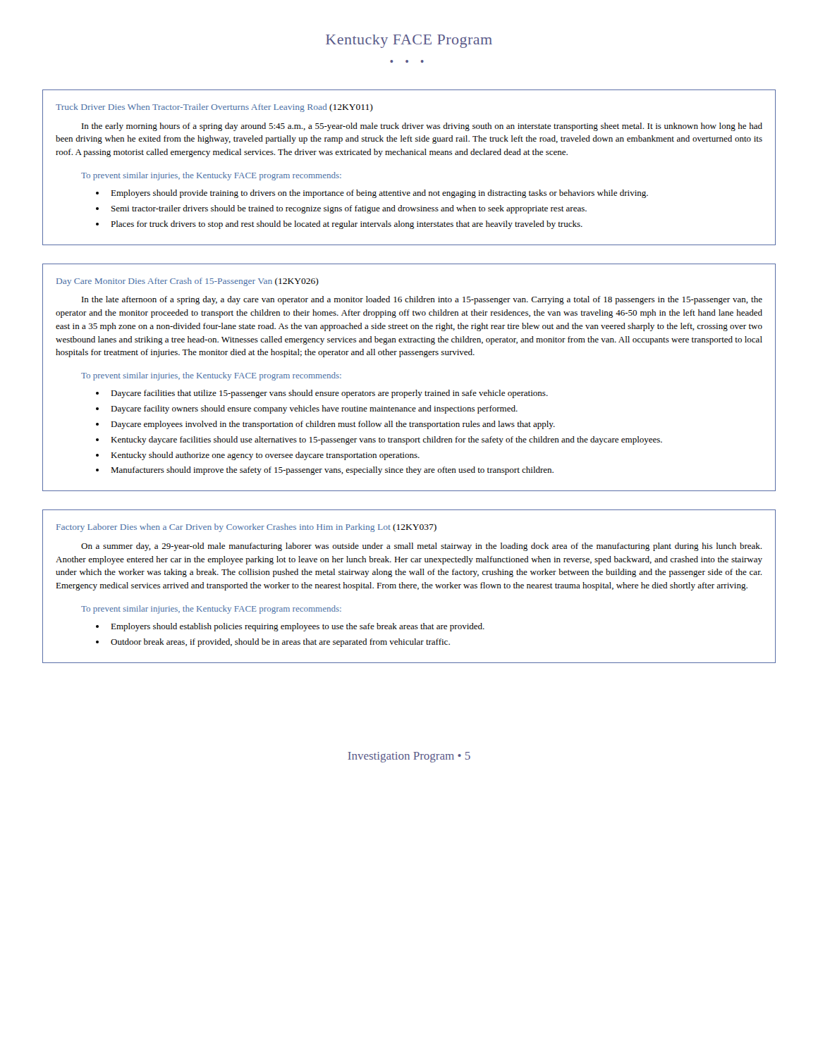Kentucky FACE Program
• • •
Truck Driver Dies When Tractor-Trailer Overturns After Leaving Road (12KY011)
In the early morning hours of a spring day around 5:45 a.m., a 55-year-old male truck driver was driving south on an interstate transporting sheet metal. It is unknown how long he had been driving when he exited from the highway, traveled partially up the ramp and struck the left side guard rail. The truck left the road, traveled down an embankment and overturned onto its roof. A passing motorist called emergency medical services. The driver was extricated by mechanical means and declared dead at the scene.
To prevent similar injuries, the Kentucky FACE program recommends:
Employers should provide training to drivers on the importance of being attentive and not engaging in distracting tasks or behaviors while driving.
Semi tractor-trailer drivers should be trained to recognize signs of fatigue and drowsiness and when to seek appropriate rest areas.
Places for truck drivers to stop and rest should be located at regular intervals along interstates that are heavily traveled by trucks.
Day Care Monitor Dies After Crash of 15-Passenger Van (12KY026)
In the late afternoon of a spring day, a day care van operator and a monitor loaded 16 children into a 15-passenger van. Carrying a total of 18 passengers in the 15-passenger van, the operator and the monitor proceeded to transport the children to their homes. After dropping off two children at their residences, the van was traveling 46-50 mph in the left hand lane headed east in a 35 mph zone on a non-divided four-lane state road. As the van approached a side street on the right, the right rear tire blew out and the van veered sharply to the left, crossing over two westbound lanes and striking a tree head-on. Witnesses called emergency services and began extracting the children, operator, and monitor from the van. All occupants were transported to local hospitals for treatment of injuries. The monitor died at the hospital; the operator and all other passengers survived.
To prevent similar injuries, the Kentucky FACE program recommends:
Daycare facilities that utilize 15-passenger vans should ensure operators are properly trained in safe vehicle operations.
Daycare facility owners should ensure company vehicles have routine maintenance and inspections performed.
Daycare employees involved in the transportation of children must follow all the transportation rules and laws that apply.
Kentucky daycare facilities should use alternatives to 15-passenger vans to transport children for the safety of the children and the daycare employees.
Kentucky should authorize one agency to oversee daycare transportation operations.
Manufacturers should improve the safety of 15-passenger vans, especially since they are often used to transport children.
Factory Laborer Dies when a Car Driven by Coworker Crashes into Him in Parking Lot (12KY037)
On a summer day, a 29-year-old male manufacturing laborer was outside under a small metal stairway in the loading dock area of the manufacturing plant during his lunch break. Another employee entered her car in the employee parking lot to leave on her lunch break. Her car unexpectedly malfunctioned when in reverse, sped backward, and crashed into the stairway under which the worker was taking a break. The collision pushed the metal stairway along the wall of the factory, crushing the worker between the building and the passenger side of the car. Emergency medical services arrived and transported the worker to the nearest hospital. From there, the worker was flown to the nearest trauma hospital, where he died shortly after arriving.
To prevent similar injuries, the Kentucky FACE program recommends:
Employers should establish policies requiring employees to use the safe break areas that are provided.
Outdoor break areas, if provided, should be in areas that are separated from vehicular traffic.
Investigation Program • 5